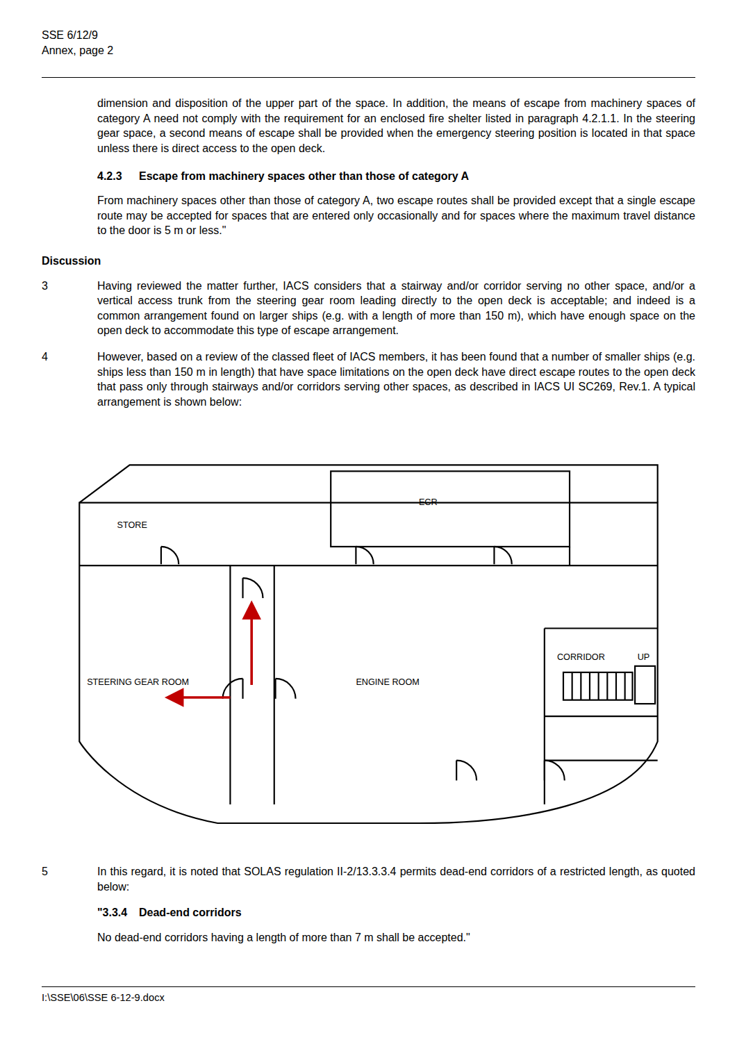SSE 6/12/9
Annex, page 2
dimension and disposition of the upper part of the space. In addition, the means of escape from machinery spaces of category A need not comply with the requirement for an enclosed fire shelter listed in paragraph 4.2.1.1. In the steering gear space, a second means of escape shall be provided when the emergency steering position is located in that space unless there is direct access to the open deck.
4.2.3 Escape from machinery spaces other than those of category A
From machinery spaces other than those of category A, two escape routes shall be provided except that a single escape route may be accepted for spaces that are entered only occasionally and for spaces where the maximum travel distance to the door is 5 m or less."
Discussion
3
Having reviewed the matter further, IACS considers that a stairway and/or corridor serving no other space, and/or a vertical access trunk from the steering gear room leading directly to the open deck is acceptable; and indeed is a common arrangement found on larger ships (e.g. with a length of more than 150 m), which have enough space on the open deck to accommodate this type of escape arrangement.
4
However, based on a review of the classed fleet of IACS members, it has been found that a number of smaller ships (e.g. ships less than 150 m in length) that have space limitations on the open deck have direct escape routes to the open deck that pass only through stairways and/or corridors serving other spaces, as described in IACS UI SC269, Rev.1. A typical arrangement is shown below:
STORE ECR STEERING GEAR ROOM ENGINE ROOM CORRIDOR UP
5
In this regard, it is noted that SOLAS regulation II-2/13.3.3.4 permits dead-end corridors of a restricted length, as quoted below:
"3.3.4 Dead-end corridors
No dead-end corridors having a length of more than 7 m shall be accepted."
I:\SSE\06\SSE 6-12-9.docx